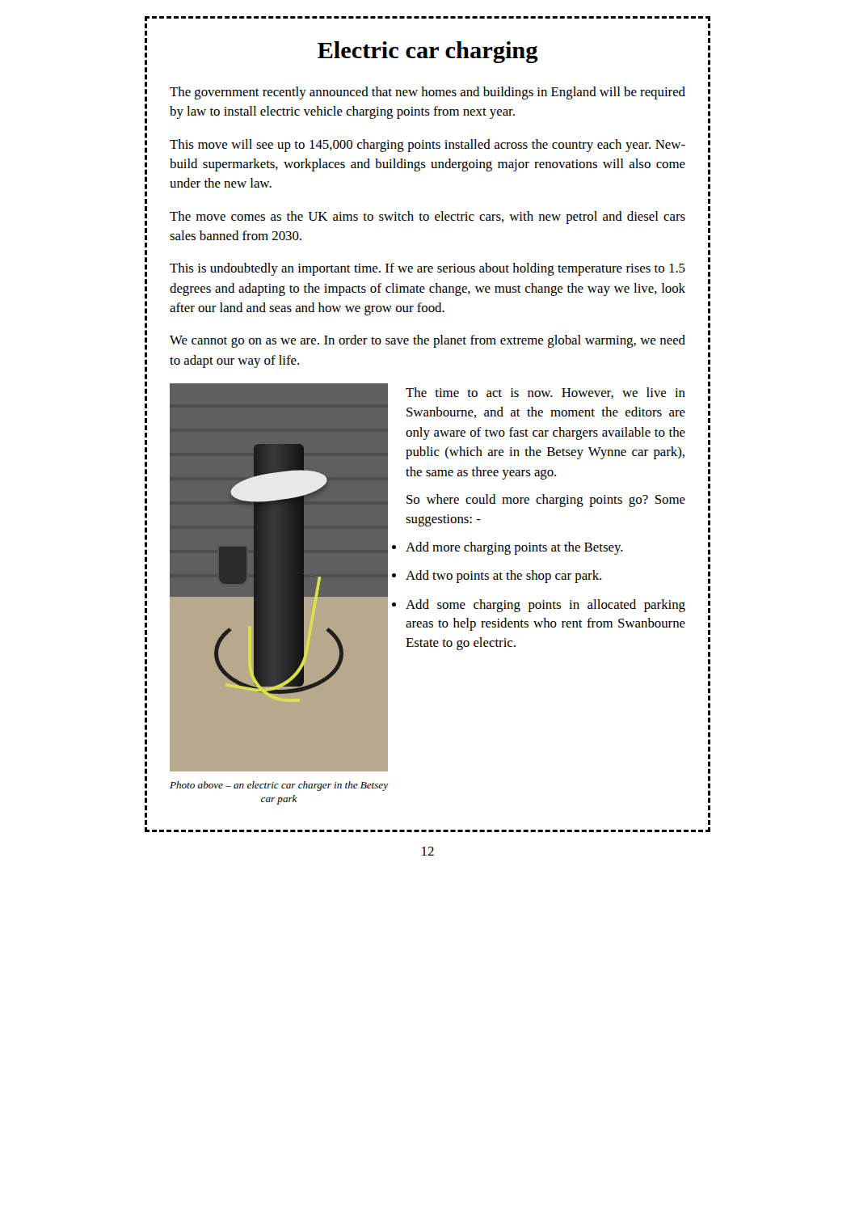Electric car charging
The government recently announced that new homes and buildings in England will be required by law to install electric vehicle charging points from next year.
This move will see up to 145,000 charging points installed across the country each year. New-build supermarkets, workplaces and buildings undergoing major renovations will also come under the new law.
The move comes as the UK aims to switch to electric cars, with new petrol and diesel cars sales banned from 2030.
This is undoubtedly an important time. If we are serious about holding temperature rises to 1.5 degrees and adapting to the impacts of climate change, we must change the way we live, look after our land and seas and how we grow our food.
We cannot go on as we are. In order to save the planet from extreme global warming, we need to adapt our way of life.
Photo above – an electric car charger in the Betsey car park
The time to act is now. However, we live in Swanbourne, and at the moment the editors are only aware of two fast car chargers available to the public (which are in the Betsey Wynne car park), the same as three years ago.
So where could more charging points go? Some suggestions: -
Add more charging points at the Betsey.
Add two points at the shop car park.
Add some charging points in allocated parking areas to help residents who rent from Swanbourne Estate to go electric.
12